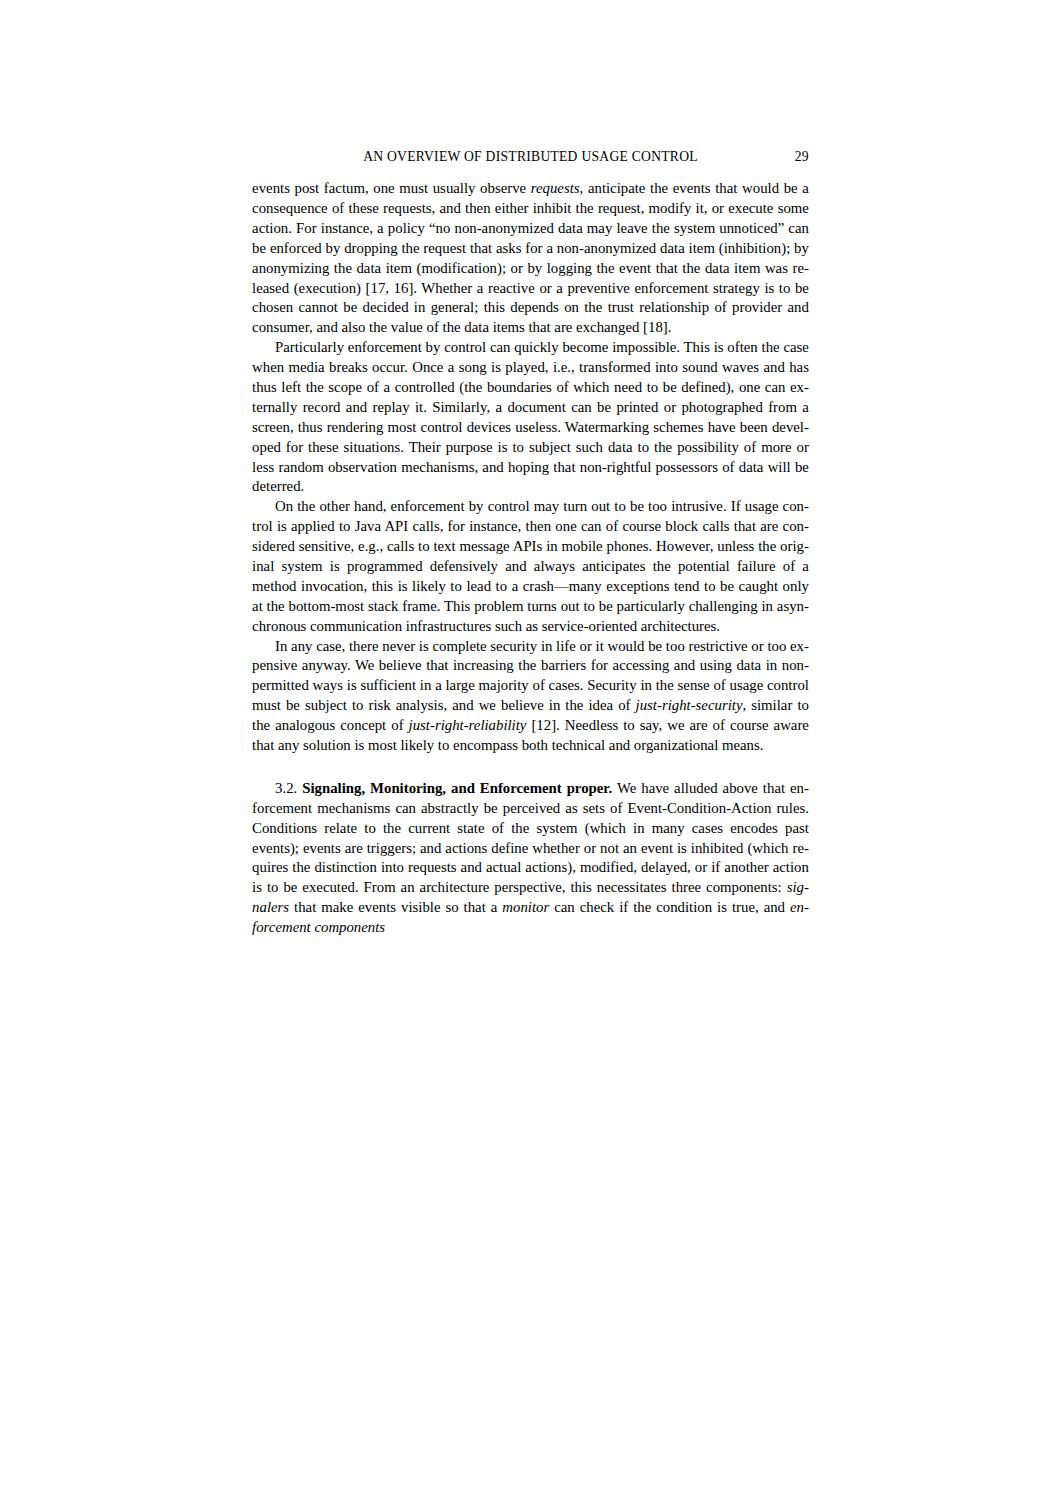AN OVERVIEW OF DISTRIBUTED USAGE CONTROL 29
events post factum, one must usually observe requests, anticipate the events that would be a consequence of these requests, and then either inhibit the request, modify it, or execute some action. For instance, a policy “no non-anonymized data may leave the system unnoticed” can be enforced by dropping the request that asks for a non-anonymized data item (inhibition); by anonymizing the data item (modification); or by logging the event that the data item was released (execution) [17, 16]. Whether a reactive or a preventive enforcement strategy is to be chosen cannot be decided in general; this depends on the trust relationship of provider and consumer, and also the value of the data items that are exchanged [18].
Particularly enforcement by control can quickly become impossible. This is often the case when media breaks occur. Once a song is played, i.e., transformed into sound waves and has thus left the scope of a controlled (the boundaries of which need to be defined), one can externally record and replay it. Similarly, a document can be printed or photographed from a screen, thus rendering most control devices useless. Watermarking schemes have been developed for these situations. Their purpose is to subject such data to the possibility of more or less random observation mechanisms, and hoping that non-rightful possessors of data will be deterred.
On the other hand, enforcement by control may turn out to be too intrusive. If usage control is applied to Java API calls, for instance, then one can of course block calls that are considered sensitive, e.g., calls to text message APIs in mobile phones. However, unless the original system is programmed defensively and always anticipates the potential failure of a method invocation, this is likely to lead to a crash—many exceptions tend to be caught only at the bottom-most stack frame. This problem turns out to be particularly challenging in asynchronous communication infrastructures such as service-oriented architectures.
In any case, there never is complete security in life or it would be too restrictive or too expensive anyway. We believe that increasing the barriers for accessing and using data in non-permitted ways is sufficient in a large majority of cases. Security in the sense of usage control must be subject to risk analysis, and we believe in the idea of just-right-security, similar to the analogous concept of just-right-reliability [12]. Needless to say, we are of course aware that any solution is most likely to encompass both technical and organizational means.
3.2. Signaling, Monitoring, and Enforcement proper. We have alluded above that enforcement mechanisms can abstractly be perceived as sets of Event-Condition-Action rules. Conditions relate to the current state of the system (which in many cases encodes past events); events are triggers; and actions define whether or not an event is inhibited (which requires the distinction into requests and actual actions), modified, delayed, or if another action is to be executed. From an architecture perspective, this necessitates three components: signalers that make events visible so that a monitor can check if the condition is true, and enforcement components